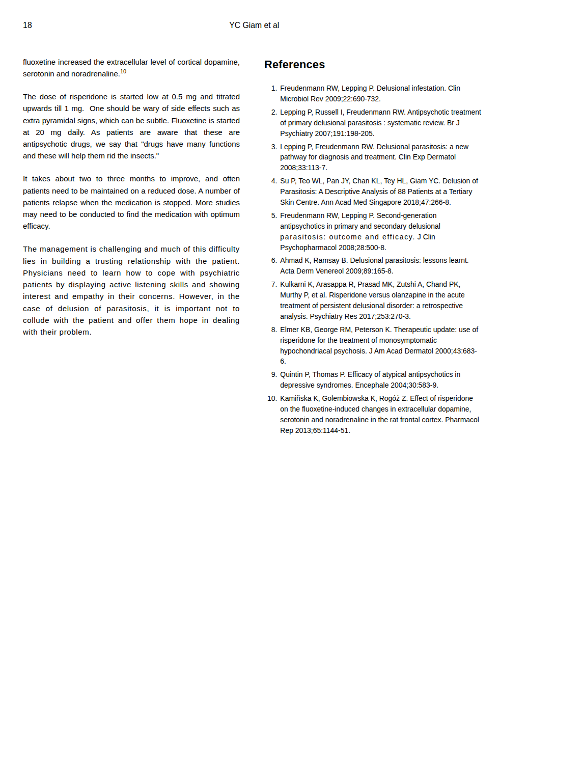18 YC Giam et al
fluoxetine increased the extracellular level of cortical dopamine, serotonin and noradrenaline.10
The dose of risperidone is started low at 0.5 mg and titrated upwards till 1 mg. One should be wary of side effects such as extra pyramidal signs, which can be subtle. Fluoxetine is started at 20 mg daily. As patients are aware that these are antipsychotic drugs, we say that "drugs have many functions and these will help them rid the insects."
It takes about two to three months to improve, and often patients need to be maintained on a reduced dose. A number of patients relapse when the medication is stopped. More studies may need to be conducted to find the medication with optimum efficacy.
The management is challenging and much of this difficulty lies in building a trusting relationship with the patient. Physicians need to learn how to cope with psychiatric patients by displaying active listening skills and showing interest and empathy in their concerns. However, in the case of delusion of parasitosis, it is important not to collude with the patient and offer them hope in dealing with their problem.
References
Freudenmann RW, Lepping P. Delusional infestation. Clin Microbiol Rev 2009;22:690-732.
Lepping P, Russell I, Freudenmann RW. Antipsychotic treatment of primary delusional parasitosis : systematic review. Br J Psychiatry 2007;191:198-205.
Lepping P, Freudenmann RW. Delusional parasitosis: a new pathway for diagnosis and treatment. Clin Exp Dermatol 2008;33:113-7.
Su P, Teo WL, Pan JY, Chan KL, Tey HL, Giam YC. Delusion of Parasitosis: A Descriptive Analysis of 88 Patients at a Tertiary Skin Centre. Ann Acad Med Singapore 2018;47:266-8.
Freudenmann RW, Lepping P. Second-generation antipsychotics in primary and secondary delusional parasitosis: outcome and efficacy. J Clin Psychopharmacol 2008;28:500-8.
Ahmad K, Ramsay B. Delusional parasitosis: lessons learnt. Acta Derm Venereol 2009;89:165-8.
Kulkarni K, Arasappa R, Prasad MK, Zutshi A, Chand PK, Murthy P, et al. Risperidone versus olanzapine in the acute treatment of persistent delusional disorder: a retrospective analysis. Psychiatry Res 2017;253:270-3.
Elmer KB, George RM, Peterson K. Therapeutic update: use of risperidone for the treatment of monosymptomatic hypochondriacal psychosis. J Am Acad Dermatol 2000;43:683-6.
Quintin P, Thomas P. Efficacy of atypical antipsychotics in depressive syndromes. Encephale 2004;30:583-9.
Kamiñska K, Golembiowska K, Rogóż Z. Effect of risperidone on the fluoxetine-induced changes in extracellular dopamine, serotonin and noradrenaline in the rat frontal cortex. Pharmacol Rep 2013;65:1144-51.